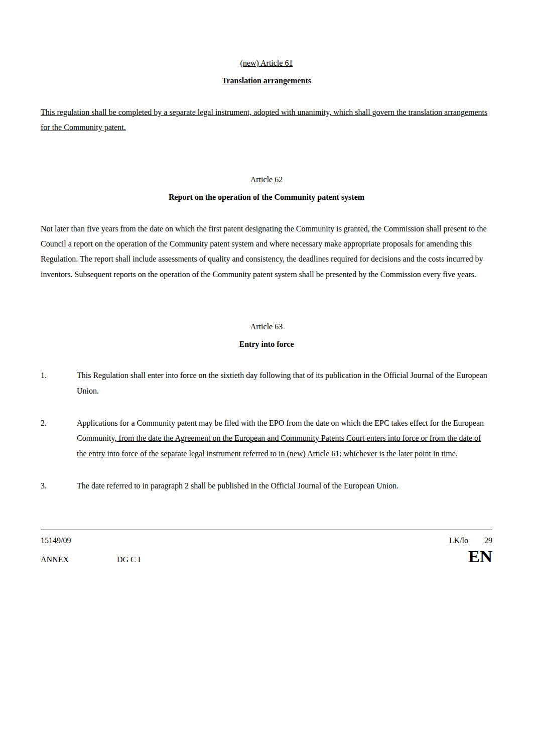(new) Article 61
Translation arrangements
This regulation shall be completed by a separate legal instrument, adopted with unanimity, which shall govern the translation arrangements for the Community patent.
Article 62
Report on the operation of the Community patent system
Not later than five years from the date on which the first patent designating the Community is granted, the Commission shall present to the Council a report on the operation of the Community patent system and where necessary make appropriate proposals for amending this Regulation. The report shall include assessments of quality and consistency, the deadlines required for decisions and the costs incurred by inventors. Subsequent reports on the operation of the Community patent system shall be presented by the Commission every five years.
Article 63
Entry into force
This Regulation shall enter into force on the sixtieth day following that of its publication in the Official Journal of the European Union.
Applications for a Community patent may be filed with the EPO from the date on which the EPC takes effect for the European Community, from the date the Agreement on the European and Community Patents Court enters into force or from the date of the entry into force of the separate legal instrument referred to in (new) Article 61; whichever is the later point in time.
The date referred to in paragraph 2 shall be published in the Official Journal of the European Union.
15149/09
LK/lo
29
ANNEX
DG C I
EN